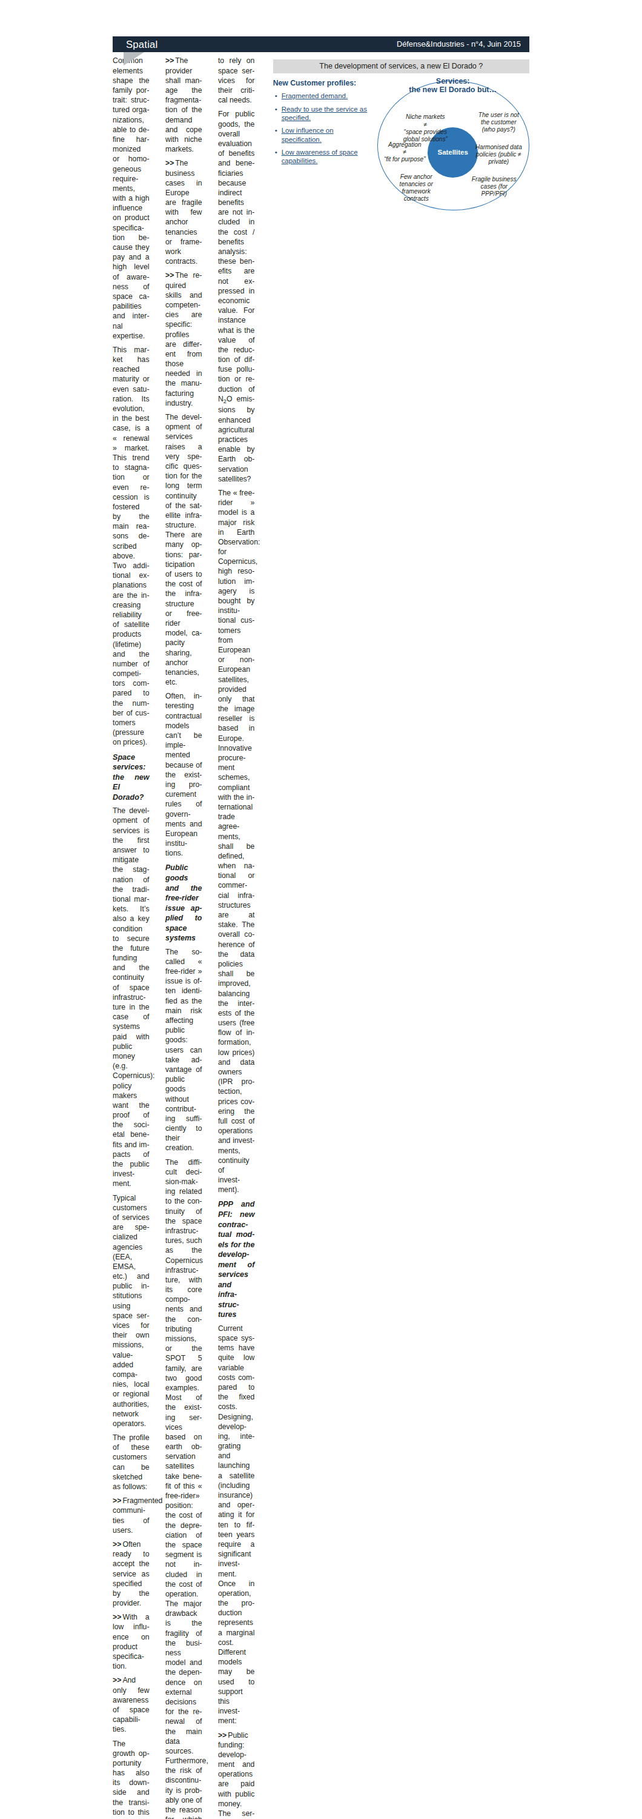Spatial
Défense&Industries - n°4, Juin 2015
The development of services, a new El Dorado ?
New Customer profiles:
Fragmented demand.
Ready to use the service as specified.
Low influence on specification.
Low awareness of space capabilities.
Services:
the new El Dorado but…
Satellites
Niche markets
≠
“space provides global solutions” The user is not the customer (who pays?) Aggregation
≠
“fit for purpose” Harmonised data policies (public ≠ private) Few anchor tenancies or framework contracts Fragile business cases (for PPP/PFI)
Common elements shape the family portrait: structured organizations, able to define harmonized or homogeneous requirements, with a high influence on product specification because they pay and a high level of awareness of space capabilities and internal expertise.
This market has reached maturity or even saturation. Its evolution, in the best case, is a « renewal » market. This trend to stagnation or even recession is fostered by the main reasons described above. Two additional explanations are the increasing reliability of satellite products (lifetime) and the number of competitors compared to the number of customers (pressure on prices).
Space services: the new El Dorado?
The development of services is the first answer to mitigate the stagnation of the traditional markets. It’s also a key condition to secure the future funding and the continuity of space infrastructure in the case of systems paid with public money (e.g. Copernicus): policy makers want the proof of the societal benefits and impacts of the public investment.
Typical customers of services are specialized agencies (EEA, EMSA, etc.) and public institutions using space services for their own missions, value-added companies, local or regional authorities, network operators.
The profile of these customers can be sketched as follows:
Fragmented communities of users.
Often ready to accept the service as specified by the provider.
With a low influence on product specification.
And only few awareness of space capabilities.
The growth opportunity has also its downside and the transition to this new model is complex:
The provider shall manage the fragmentation of the demand and cope with niche markets.
The business cases in Europe are fragile with few anchor tenancies or framework contracts.
The required skills and competencies are specific: profiles are different from those needed in the manufacturing industry.
The development of services raises a very specific question for the long term continuity of the satellite infrastructure. There are many options: participation of users to the cost of the infrastructure or free-rider model, capacity sharing, anchor tenancies, etc.
Often, interesting contractual models can’t be implemented because of the existing procurement rules of governments and European institutions.
Public goods and the free-rider issue applied to space systems
The so-called « free-rider » issue is often identified as the main risk affecting public goods: users can take advantage of public goods without contributing sufficiently to their creation.
The difficult decision-making related to the continuity of the space infrastructures, such as the Copernicus infrastructure, with its core components and the contributing missions, or the SPOT 5 family, are two good examples. Most of the existing services based on earth observation satellites take benefit of this « free-rider» position: the cost of the depreciation of the space segment is not included in the cost of operation. The major drawback is the fragility of the business model and the dependence on external decisions for the renewal of the main data sources. Furthermore, the risk of discontinuity is probably one of the reason for which operational users are not ready to rely on space services for their critical needs.
For public goods, the overall evaluation of benefits and beneficiaries because indirect benefits are not included in the cost / benefits analysis: these benefits are not expressed in economic value. For instance what is the value of the reduction of diffuse pollution or reduction of N2 O emissions by enhanced agricultural practices enable by Earth observation satellites?
The « free-rider » model is a major risk in Earth Observation: for Copernicus, high resolution imagery is bought by institutional customers from European or non-European satellites, provided only that the image reseller is based in Europe. Innovative procurement schemes, compliant with the international trade agreements, shall be defined, when national or commercial infrastructures are at stake. The overall coherence of the data policies shall be improved, balancing the interests of the users (free flow of information, low prices) and data owners (IPR protection, prices covering the full cost of operations and investments, continuity of investment).
PPP and PFI: new contractual models for the development of services and infrastructures
Current space systems have quite low variable costs compared to the fixed costs. Designing, developing, integrating and launching a satellite (including insurance) and operating it for ten to fifteen years require a significant investment. Once in operation, the production represents a marginal cost. Different models may be used to support this investment:
Public funding: development and operations are paid with public money. The services are delivered to the users
7